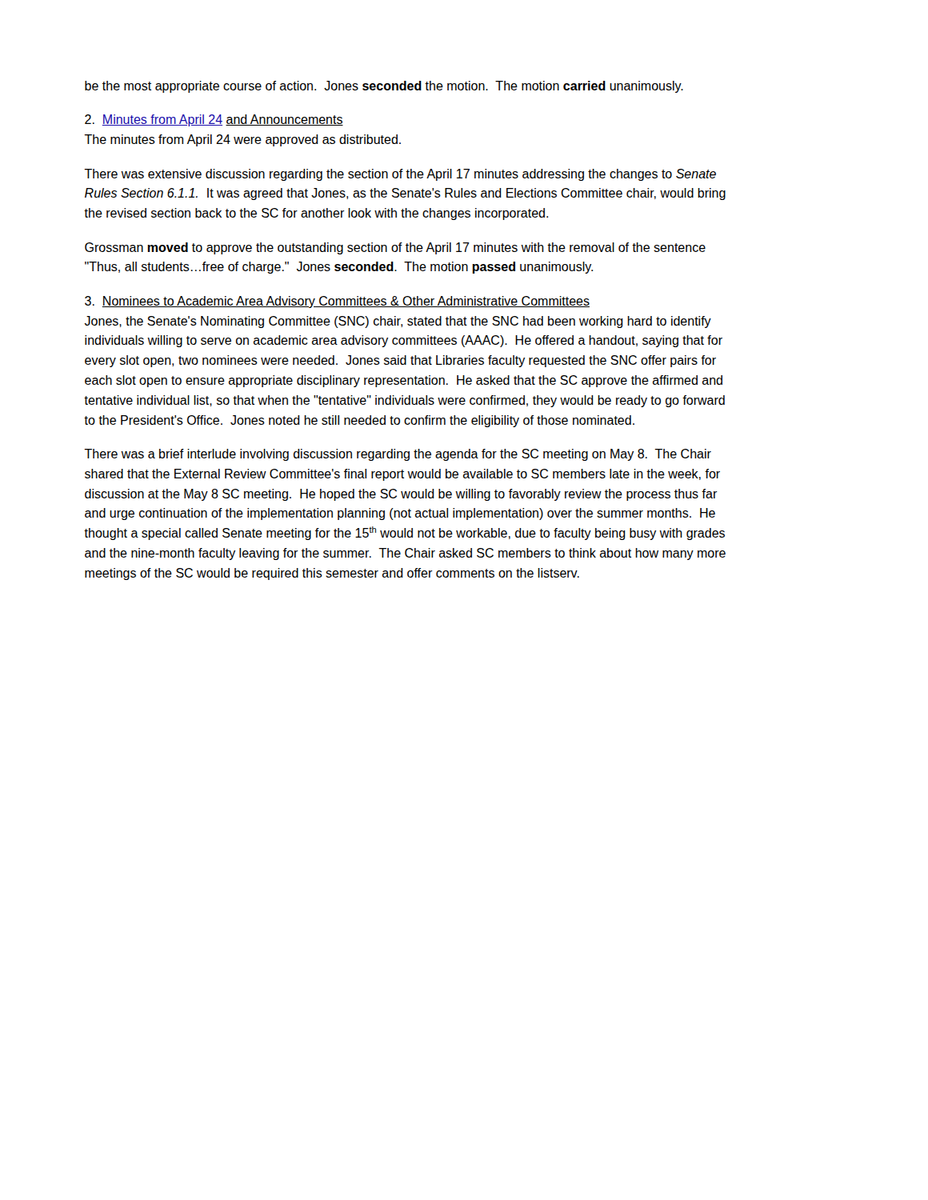be the most appropriate course of action. Jones seconded the motion. The motion carried unanimously.
2. Minutes from April 24 and Announcements
The minutes from April 24 were approved as distributed.
There was extensive discussion regarding the section of the April 17 minutes addressing the changes to Senate Rules Section 6.1.1. It was agreed that Jones, as the Senate's Rules and Elections Committee chair, would bring the revised section back to the SC for another look with the changes incorporated.
Grossman moved to approve the outstanding section of the April 17 minutes with the removal of the sentence "Thus, all students…free of charge." Jones seconded. The motion passed unanimously.
3. Nominees to Academic Area Advisory Committees & Other Administrative Committees
Jones, the Senate's Nominating Committee (SNC) chair, stated that the SNC had been working hard to identify individuals willing to serve on academic area advisory committees (AAAC). He offered a handout, saying that for every slot open, two nominees were needed. Jones said that Libraries faculty requested the SNC offer pairs for each slot open to ensure appropriate disciplinary representation. He asked that the SC approve the affirmed and tentative individual list, so that when the "tentative" individuals were confirmed, they would be ready to go forward to the President's Office. Jones noted he still needed to confirm the eligibility of those nominated.
There was a brief interlude involving discussion regarding the agenda for the SC meeting on May 8. The Chair shared that the External Review Committee's final report would be available to SC members late in the week, for discussion at the May 8 SC meeting. He hoped the SC would be willing to favorably review the process thus far and urge continuation of the implementation planning (not actual implementation) over the summer months. He thought a special called Senate meeting for the 15th would not be workable, due to faculty being busy with grades and the nine-month faculty leaving for the summer. The Chair asked SC members to think about how many more meetings of the SC would be required this semester and offer comments on the listserv.